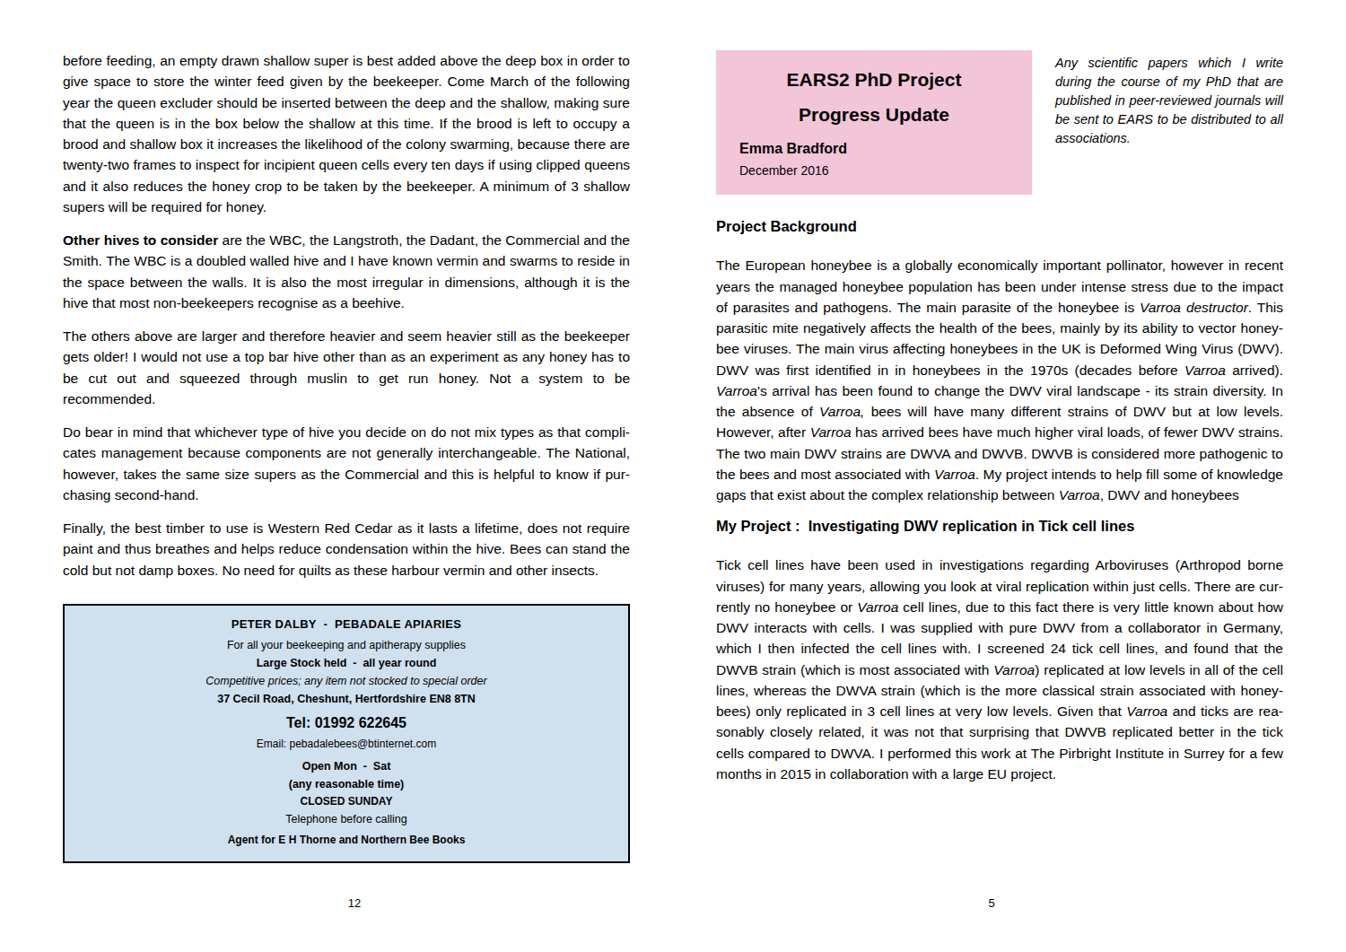before feeding, an empty drawn shallow super is best added above the deep box in order to give space to store the winter feed given by the beekeeper. Come March of the following year the queen excluder should be inserted between the deep and the shallow, making sure that the queen is in the box below the shallow at this time. If the brood is left to occupy a brood and shallow box it increases the likelihood of the colony swarming, because there are twenty-two frames to inspect for incipient queen cells every ten days if using clipped queens and it also reduces the honey crop to be taken by the beekeeper. A minimum of 3 shallow supers will be required for honey.
Other hives to consider are the WBC, the Langstroth, the Dadant, the Commercial and the Smith. The WBC is a doubled walled hive and I have known vermin and swarms to reside in the space between the walls. It is also the most irregular in dimensions, although it is the hive that most non-beekeepers recognise as a beehive.
The others above are larger and therefore heavier and seem heavier still as the beekeeper gets older! I would not use a top bar hive other than as an experiment as any honey has to be cut out and squeezed through muslin to get run honey. Not a system to be recommended.
Do bear in mind that whichever type of hive you decide on do not mix types as that complicates management because components are not generally interchangeable. The National, however, takes the same size supers as the Commercial and this is helpful to know if purchasing second-hand.
Finally, the best timber to use is Western Red Cedar as it lasts a lifetime, does not require paint and thus breathes and helps reduce condensation within the hive. Bees can stand the cold but not damp boxes. No need for quilts as these harbour vermin and other insects.
PETER DALBY - PEBADALE APIARIES
For all your beekeeping and apitherapy supplies
Large Stock held - all year round
Competitive prices; any item not stocked to special order
37 Cecil Road, Cheshunt, Hertfordshire EN8 8TN
Tel: 01992 622645
Email: pebadalebees@btinternet.com
Open Mon - Sat
(any reasonable time)
CLOSED SUNDAY
Telephone before calling
Agent for E H Thorne and Northern Bee Books
12
EARS2 PhD Project
Progress Update
Emma Bradford
December 2016
Any scientific papers which I write during the course of my PhD that are published in peer-reviewed journals will be sent to EARS to be distributed to all associations.
Project Background
The European honeybee is a globally economically important pollinator, however in recent years the managed honeybee population has been under intense stress due to the impact of parasites and pathogens. The main parasite of the honeybee is Varroa destructor. This parasitic mite negatively affects the health of the bees, mainly by its ability to vector honeybee viruses. The main virus affecting honeybees in the UK is Deformed Wing Virus (DWV). DWV was first identified in in honeybees in the 1970s (decades before Varroa arrived). Varroa's arrival has been found to change the DWV viral landscape - its strain diversity. In the absence of Varroa, bees will have many different strains of DWV but at low levels. However, after Varroa has arrived bees have much higher viral loads, of fewer DWV strains. The two main DWV strains are DWVA and DWVB. DWVB is considered more pathogenic to the bees and most associated with Varroa. My project intends to help fill some of knowledge gaps that exist about the complex relationship between Varroa, DWV and honeybees
My Project : Investigating DWV replication in Tick cell lines
Tick cell lines have been used in investigations regarding Arboviruses (Arthropod borne viruses) for many years, allowing you look at viral replication within just cells. There are currently no honeybee or Varroa cell lines, due to this fact there is very little known about how DWV interacts with cells. I was supplied with pure DWV from a collaborator in Germany, which I then infected the cell lines with. I screened 24 tick cell lines, and found that the DWVB strain (which is most associated with Varroa) replicated at low levels in all of the cell lines, whereas the DWVA strain (which is the more classical strain associated with honeybees) only replicated in 3 cell lines at very low levels. Given that Varroa and ticks are reasonably closely related, it was not that surprising that DWVB replicated better in the tick cells compared to DWVA. I performed this work at The Pirbright Institute in Surrey for a few months in 2015 in collaboration with a large EU project.
5